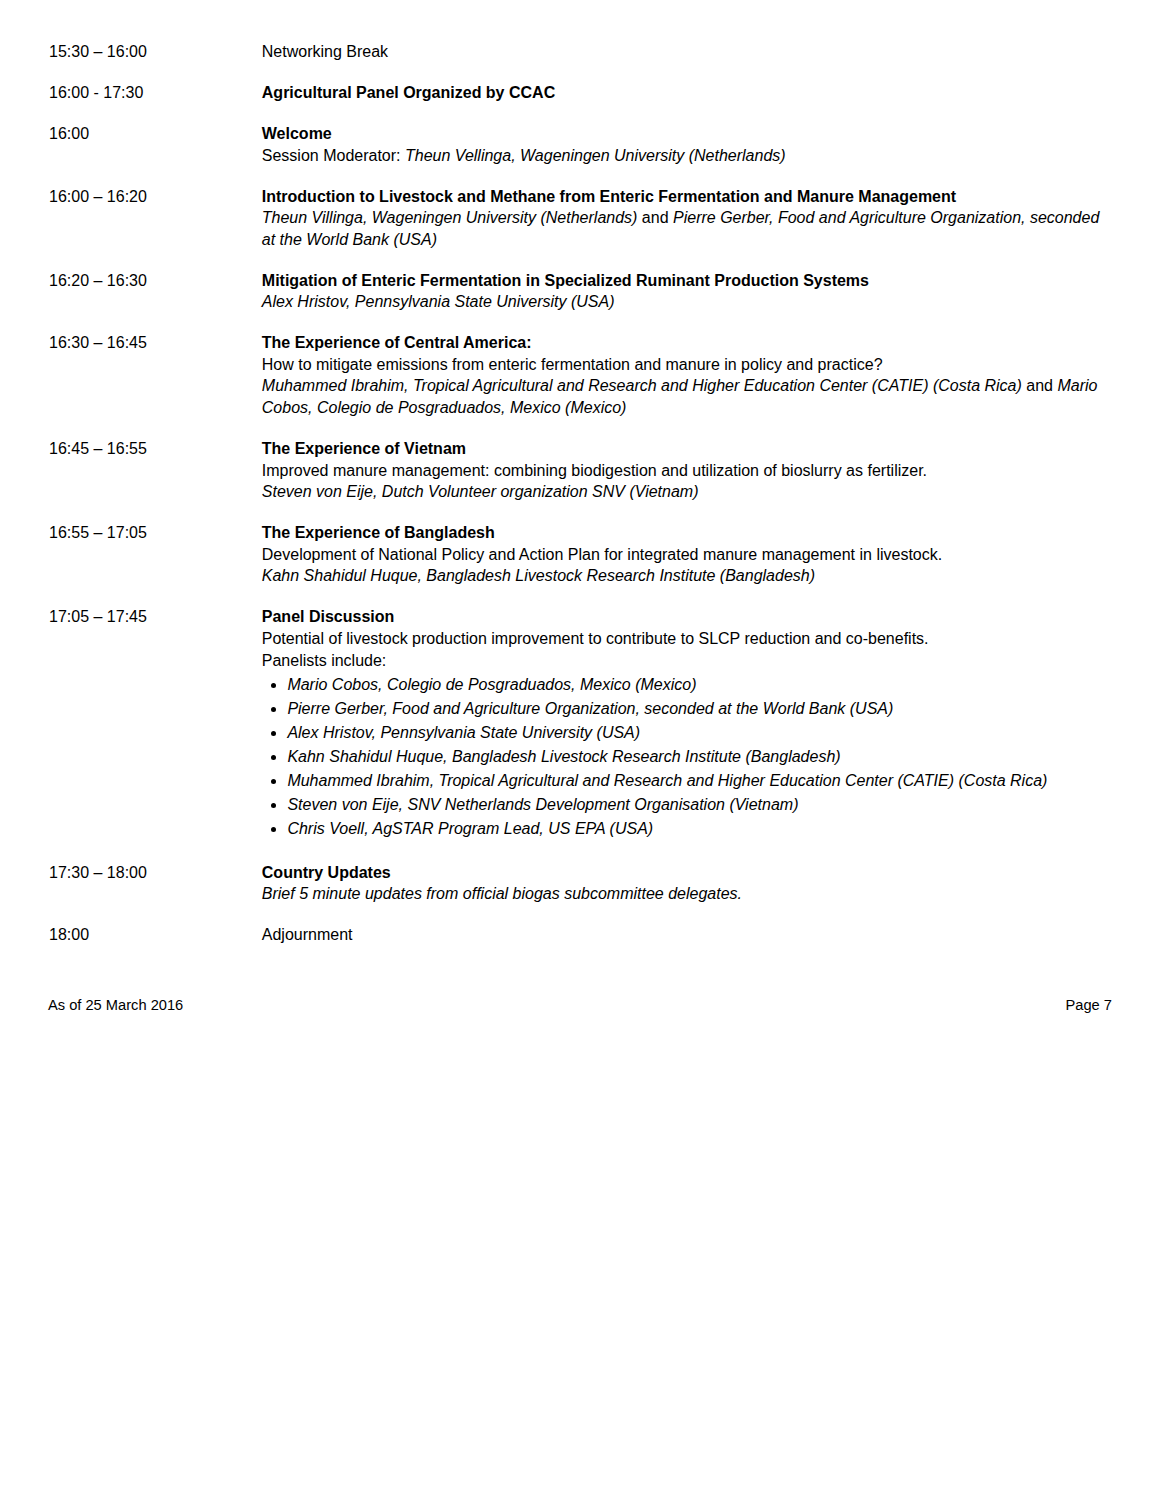| 15:30 – 16:00 | Networking Break |
| 16:00 - 17:30 | Agricultural Panel Organized by CCAC |
| 16:00 | Welcome Session Moderator: Theun Vellinga, Wageningen University (Netherlands) |
| 16:00 – 16:20 | Introduction to Livestock and Methane from Enteric Fermentation and Manure Management Theun Villinga, Wageningen University (Netherlands) and Pierre Gerber, Food and Agriculture Organization, seconded at the World Bank (USA) |
| 16:20 – 16:30 | Mitigation of Enteric Fermentation in Specialized Ruminant Production Systems Alex Hristov, Pennsylvania State University (USA) |
| 16:30 – 16:45 | The Experience of Central America: How to mitigate emissions from enteric fermentation and manure in policy and practice? Muhammed Ibrahim, Tropical Agricultural and Research and Higher Education Center (CATIE) (Costa Rica) and Mario Cobos, Colegio de Posgraduados, Mexico (Mexico) |
| 16:45 – 16:55 | The Experience of Vietnam Improved manure management: combining biodigestion and utilization of bioslurry as fertilizer. Steven von Eije, Dutch Volunteer organization SNV (Vietnam) |
| 16:55 – 17:05 | The Experience of Bangladesh Development of National Policy and Action Plan for integrated manure management in livestock. Kahn Shahidul Huque, Bangladesh Livestock Research Institute (Bangladesh) |
| 17:05 – 17:45 | Panel Discussion Potential of livestock production improvement to contribute to SLCP reduction and co-benefits. Panelists include: Mario Cobos, Colegio de Posgraduados, Mexico (Mexico) Pierre Gerber, Food and Agriculture Organization, seconded at the World Bank (USA) Alex Hristov, Pennsylvania State University (USA) Kahn Shahidul Huque, Bangladesh Livestock Research Institute (Bangladesh) Muhammed Ibrahim, Tropical Agricultural and Research and Higher Education Center (CATIE) (Costa Rica) Steven von Eije, SNV Netherlands Development Organisation (Vietnam) Chris Voell, AgSTAR Program Lead, US EPA (USA) |
| 17:30 – 18:00 | Country Updates Brief 5 minute updates from official biogas subcommittee delegates. |
| 18:00 | Adjournment |
As of 25 March 2016 Page 7